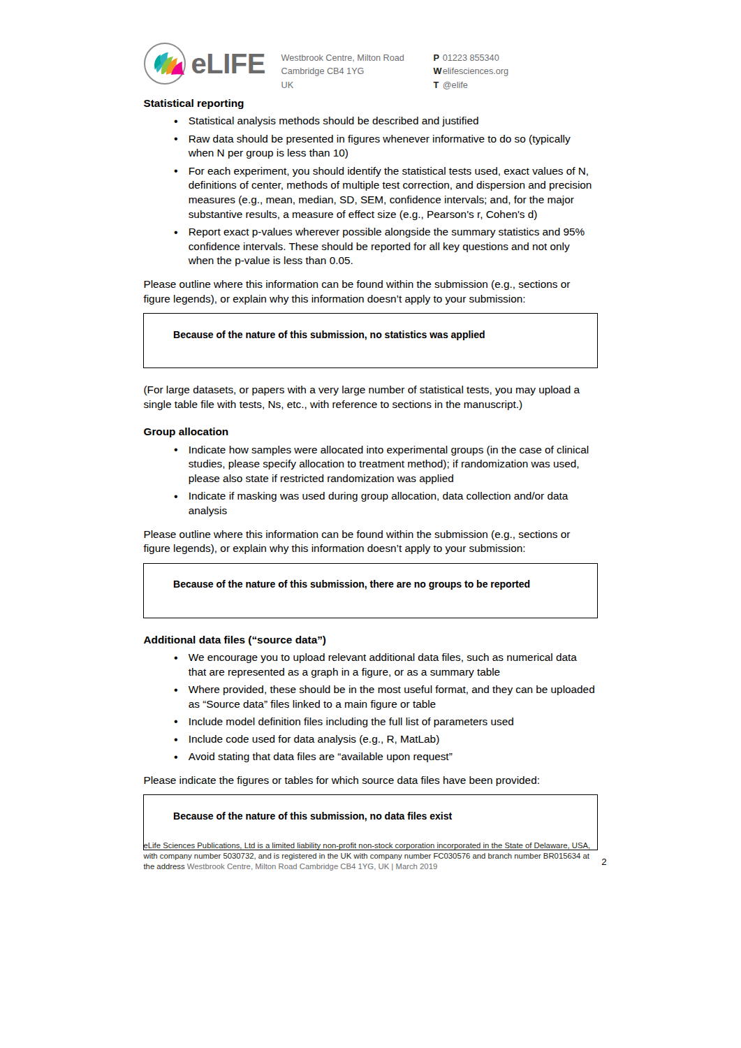e LIFE
Westbrook Centre, Milton Road
Cambridge CB4 1YG
UK
P01223 855340
Welifesciences.org
T@elife
Statistical reporting
Statistical analysis methods should be described and justified
Raw data should be presented in figures whenever informative to do so (typically when N per group is less than 10)
For each experiment, you should identify the statistical tests used, exact values of N, definitions of center, methods of multiple test correction, and dispersion and precision measures (e.g., mean, median, SD, SEM, confidence intervals; and, for the major substantive results, a measure of effect size (e.g., Pearson's r, Cohen's d)
Report exact p-values wherever possible alongside the summary statistics and 95% confidence intervals. These should be reported for all key questions and not only when the p-value is less than 0.05.
Please outline where this information can be found within the submission (e.g., sections or figure legends), or explain why this information doesn’t apply to your submission:
Because of the nature of this submission, no statistics was applied
(For large datasets, or papers with a very large number of statistical tests, you may upload a single table file with tests, Ns, etc., with reference to sections in the manuscript.)
Group allocation
Indicate how samples were allocated into experimental groups (in the case of clinical studies, please specify allocation to treatment method); if randomization was used, please also state if restricted randomization was applied
Indicate if masking was used during group allocation, data collection and/or data analysis
Please outline where this information can be found within the submission (e.g., sections or figure legends), or explain why this information doesn’t apply to your submission:
Because of the nature of this submission, there are no groups to be reported
Additional data files (“source data”)
We encourage you to upload relevant additional data files, such as numerical data that are represented as a graph in a figure, or as a summary table
Where provided, these should be in the most useful format, and they can be uploaded as “Source data” files linked to a main figure or table
Include model definition files including the full list of parameters used
Include code used for data analysis (e.g., R, MatLab)
Avoid stating that data files are “available upon request”
Please indicate the figures or tables for which source data files have been provided:
Because of the nature of this submission, no data files exist
eLife Sciences Publications, Ltd is a limited liability non-profit non-stock corporation incorporated in the State of Delaware, USA, with company number 5030732, and is registered in the UK with company number FC030576 and branch number BR015634 at the address Westbrook Centre, Milton Road Cambridge CB4 1YG, UK | March 2019
2